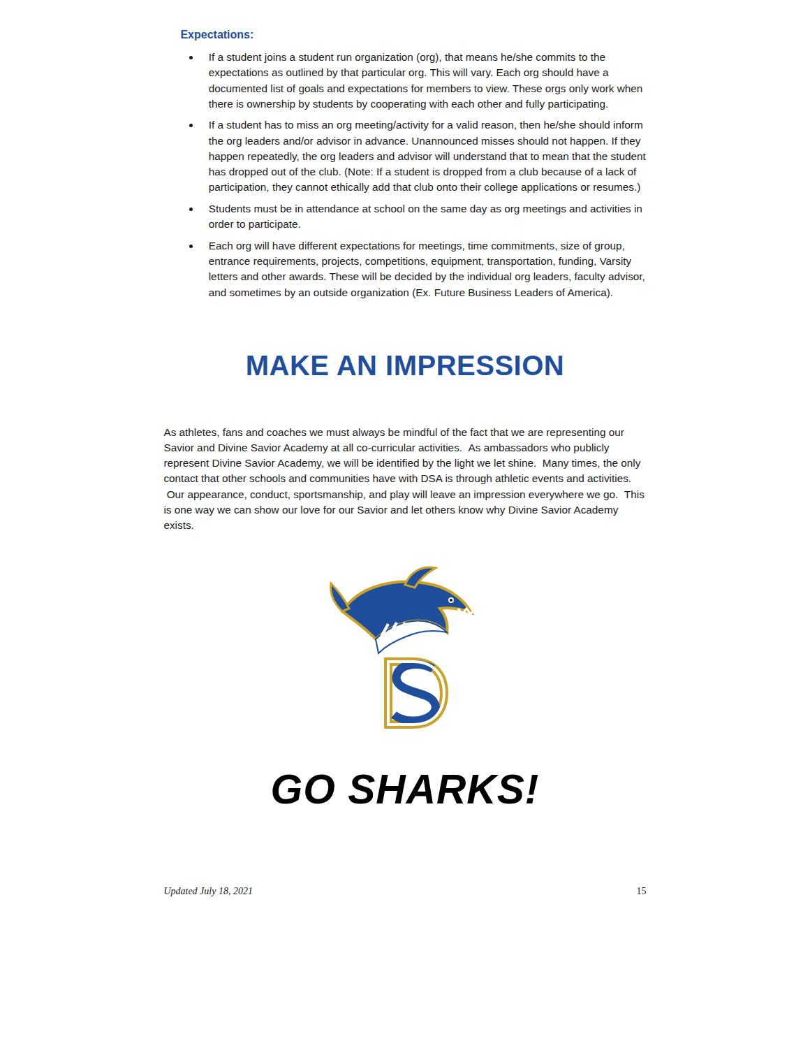Expectations:
If a student joins a student run organization (org), that means he/she commits to the expectations as outlined by that particular org. This will vary. Each org should have a documented list of goals and expectations for members to view. These orgs only work when there is ownership by students by cooperating with each other and fully participating.
If a student has to miss an org meeting/activity for a valid reason, then he/she should inform the org leaders and/or advisor in advance. Unannounced misses should not happen. If they happen repeatedly, the org leaders and advisor will understand that to mean that the student has dropped out of the club. (Note: If a student is dropped from a club because of a lack of participation, they cannot ethically add that club onto their college applications or resumes.)
Students must be in attendance at school on the same day as org meetings and activities in order to participate.
Each org will have different expectations for meetings, time commitments, size of group, entrance requirements, projects, competitions, equipment, transportation, funding, Varsity letters and other awards. These will be decided by the individual org leaders, faculty advisor, and sometimes by an outside organization (Ex. Future Business Leaders of America).
MAKE AN IMPRESSION
As athletes, fans and coaches we must always be mindful of the fact that we are representing our Savior and Divine Savior Academy at all co-curricular activities. As ambassadors who publicly represent Divine Savior Academy, we will be identified by the light we let shine. Many times, the only contact that other schools and communities have with DSA is through athletic events and activities. Our appearance, conduct, sportsmanship, and play will leave an impression everywhere we go. This is one way we can show our love for our Savior and let others know why Divine Savior Academy exists.
GO SHARKS!
Updated July 18, 2021 15